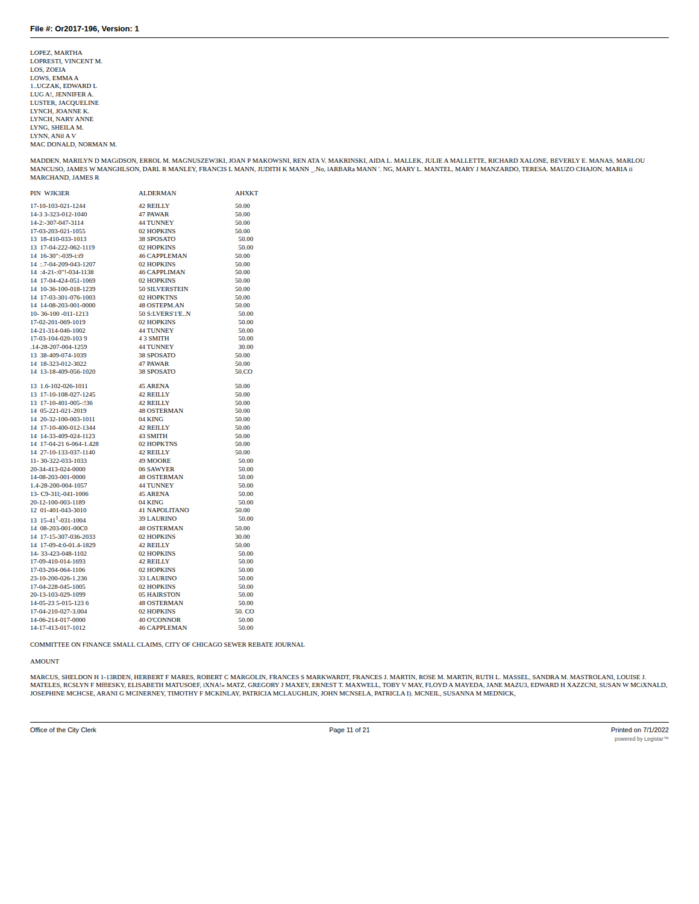File #: Or2017-196, Version: 1
LOPEZ, MARTHA
LOPRESTI, VINCENT M.
LOS, ZOEIA
LOWS, EMMA A
1..UCZAK, EDWARD L
LUG A!, JENNIFER A.
LUSTER, JACQUELINE
LYNCH, JOANNE K.
LYNCH, NARY ANNE
LYNG, SHEILA M.
LYNN, ANil A V
MAC DONALD, NORMAN M.
MADDEN, MARILYN D MAGiDSON, ERROL M. MAGNUSZEW3KI, JOAN P MAKOWSNI, REN ATA V. MAKRINSKI, AIDA L. MALLEK, JULIE A MALLETTE, RICHARD XALONE, BEVERLY E. MANAS, MARLOU MANCUSO, JAMES W MANGHLSON, DARL R MANLEY, FRANCIS L MANN, JUDITH K MANN _.No, lARBARa MANN '. NG, MARY L. MANTEL, MARY J MANZARDO, TERESA. MAUZO CHAJON, MARIA ii MARCHAND, JAMES R
| PIN WJK3ER | ALDERMAN | AHXKT |
| 17-10-103-021-1244 | 42 REILLY | 50.00 |
| 14-3 3-323-012-1040 | 47 PAWAR | 50.00 |
| 14-2:-307-047-3114 | 44 TUNNEY | 50.00 |
| 17-03-203-021-1055 | 02 HOPKINS | 50.00 |
| 13 18-410-033-1013 | 38 SPOSATO | 50.00 |
| 13 17-04-222-062-1119 | 02 HOPKINS | 50.00 |
| 14 16-30":-039-i:i9 | 46 CAPPLEMAN | 50.00 |
| 14 :.7-04-209-043-1207 | 02 HOPKINS | 50.00 |
| 14 :4-21-:0"!-034-1138 | 46 CAPPLIMAN | 50.00 |
| 14 17-04-424-051-1069 | 02 HOPKINS | 50.00 |
| 14 10-36-100-018-1239 | 50 SILVERSTEIN | 50.00 |
| 14 17-03-301-076-1003 | 02 HOPKTNS | 50.00 |
| 14 14-08-203-001-0000 | 48 OSTEPM.AN | 50.00 |
| 10- 36-100 -011-1213 | 50 S:LVERS'1'E..N | 50.00 |
| 17-02-201-069-1019 | 02 HOPKINS | 50.00 |
| 14-21-314-046-1002 | 44 TUNNEY | 50.00 |
| 17-03-104-020-103 9 | 4 3 SMITH | 50.00 |
| .14-28-207-004-1259 | 44 TUNNEY | 30.00 |
| 13 38-409-074-1039 | 38 SPOSATO | 50.00 |
| 14 18-323-012-3022 | 47 PAWAR | 50.00 |
| 14 13-18-409-056-1020 | 38 SPOSATO | 50.CO |
| 13 1.6-102-026-1011 | 45 ARENA | 50.00 |
| 13 17-10-108-027-1245 | 42 REILLY | 50.00 |
| 13 17-10-401-005-:!36 | 42 REILLY | 50.00 |
| 14 05-221-021-2019 | 48 OSTERMAN | 50.00 |
| 14 20-32-100-003-1011 | 04 KING | 50.00 |
| 14 17-10-400-012-1344 | 42 REILLY | 50.00 |
| 14 14-33-409-024-1123 | 43 SMITH | 50.00 |
| 14 17-04-21 6-064-1.428 | 02 HOPKTNS | 50.00 |
| 14 27-10-133-037-1140 | 42 REILLY | 50.00 |
| 11- 30-322-033-1033 | 49 MOORE | 50.00 |
| 20-34-413-024-0000 | 06 SAWYER | 50.00 |
| 14-08-203-001-0000 | 48 OSTERMAN | 50.00 |
| 1.4-28-200-004-1057 | 44 TUNNEY | 50.00 |
| 13- C9-31l;-041-1006 | 45 ARENA | 50.00 |
| 20-12-100-003-1189 | 04 KING | 50.00 |
| 12 01-401-043-3010 | 41 NAPOLITANO | 50.00 |
| 13 15-41 1 -031-1004 | 39 LAURINO | 50.00 |
| 14 08-203-001-00C0 | 48 OSTERMAN | 50.00 |
| 14 17-15-307-036-2033 | 02 HOPKINS | 30.00 |
| 14 17-09-4:0-01.4-1829 | 42 REILLY | 50.00 |
| 14- 33-423-048-1102 | 02 HOPKINS | 50.00 |
| 17-09-410-014-1693 | 42 REILLY | 50.00 |
| 17-03-204-064-1106 | 02 HOPKINS | 50.00 |
| 23-10-200-026-1.236 | 33 LAURINO | 50.00 |
| 17-04-228-045-1005 | 02 HOPKINS | 50.00 |
| 20-13-103-029-1099 | 05 HAIRSTON | 50.00 |
| 14-05-23 5-015-123 6 | 48 OSTERMAN | 50.00 |
| 17-04-210-027-3.004 | 02 HOPKINS | 50. CO |
| 14-06-214-017-0000 | 40 O'CONNOR | 50.00 |
| 14-17-413-017-1012 | 46 CAPPLEMAN | 50.00 |
COMMITTEE ON FINANCE SMALL CLAIMS, CITY OF CHICAGO SEWER REBATE JOURNAL
AMOUNT
MARCUS, SHELDON H 1-13RDEN, HERBERT F MARES, ROBERT C MARGOLIN, FRANCES S MARKWARDT, FRANCES J. MARTIN, ROSE M. MARTIN, RUTH L. MASSEL, SANDRA M. MASTROLANI, LOUISE J. MATELES, RCSLYN F MfflESKY, ELISABETH MATUSOEF, iXNA!« MATZ, GREGORY J MAXEY, ERNEST T. MAXWELL, TOBY V MAY, FLOYD A MAYEDA, JANE MAZU3, EDWARD H XAZZCNI, SUSAN W MCiXNALD, JOSEPHINE MCHCSE, ARANI G MCINERNEY, TIMOTHY F MCKINLAY, PATRICIA MCLAUGHLIN, JOHN MCNSELA, PATRICLA I). MCNEIL, SUSANNA M MEDNICK,
Office of the City Clerk
Page 11 of 21
Printed on 7/1/2022
powered by Legistar™